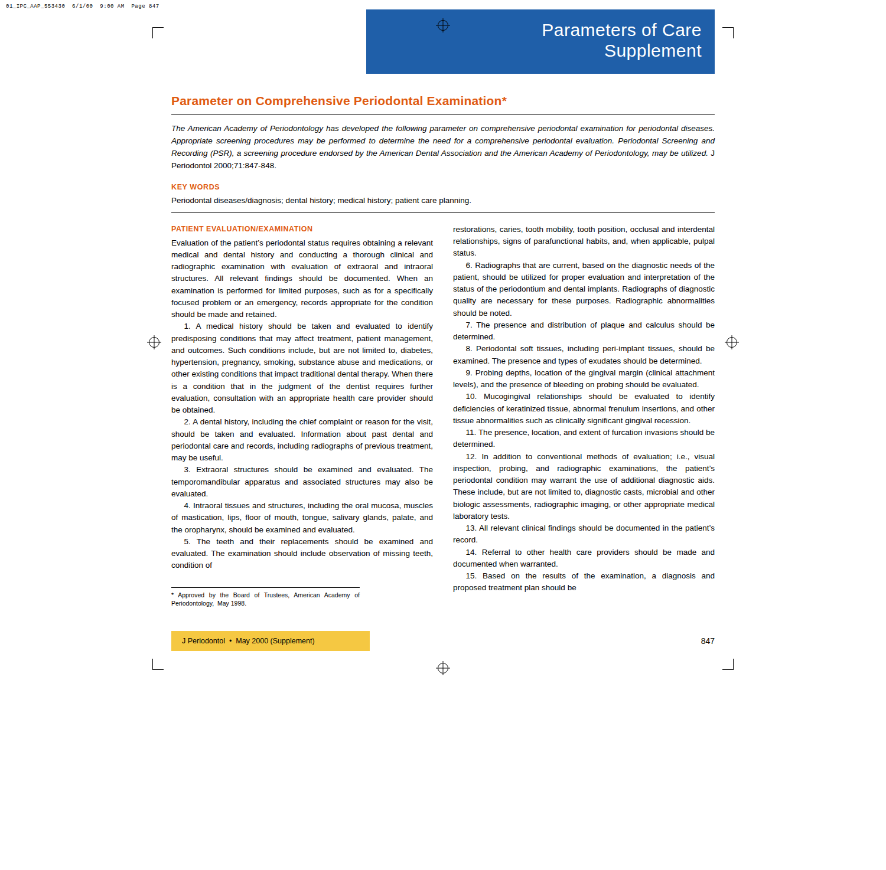01_IPC_AAP_553430 6/1/00 9:00 AM Page 847
Parameters of Care
Supplement
Parameter on Comprehensive Periodontal Examination*
The American Academy of Periodontology has developed the following parameter on comprehensive periodontal examination for periodontal diseases. Appropriate screening procedures may be performed to determine the need for a comprehensive periodontal evaluation. Periodontal Screening and Recording (PSR), a screening procedure endorsed by the American Dental Association and the American Academy of Periodontology, may be utilized. J Periodontol 2000;71:847-848.
KEY WORDS
Periodontal diseases/diagnosis; dental history; medical history; patient care planning.
PATIENT EVALUATION/EXAMINATION
Evaluation of the patient’s periodontal status requires obtaining a relevant medical and dental history and conducting a thorough clinical and radiographic examination with evaluation of extraoral and intraoral structures. All relevant findings should be documented. When an examination is performed for limited purposes, such as for a specifically focused problem or an emergency, records appropriate for the condition should be made and retained.
1. A medical history should be taken and evaluated to identify predisposing conditions that may affect treatment, patient management, and outcomes. Such conditions include, but are not limited to, diabetes, hypertension, pregnancy, smoking, substance abuse and medications, or other existing conditions that impact traditional dental therapy. When there is a condition that in the judgment of the dentist requires further evaluation, consultation with an appropriate health care provider should be obtained.
2. A dental history, including the chief complaint or reason for the visit, should be taken and evaluated. Information about past dental and periodontal care and records, including radiographs of previous treatment, may be useful.
3. Extraoral structures should be examined and evaluated. The temporomandibular apparatus and associated structures may also be evaluated.
4. Intraoral tissues and structures, including the oral mucosa, muscles of mastication, lips, floor of mouth, tongue, salivary glands, palate, and the oropharynx, should be examined and evaluated.
5. The teeth and their replacements should be examined and evaluated. The examination should include observation of missing teeth, condition of
* Approved by the Board of Trustees, American Academy of Periodontology, May 1998.
restorations, caries, tooth mobility, tooth position, occlusal and interdental relationships, signs of parafunctional habits, and, when applicable, pulpal status.
6. Radiographs that are current, based on the diagnostic needs of the patient, should be utilized for proper evaluation and interpretation of the status of the periodontium and dental implants. Radiographs of diagnostic quality are necessary for these purposes. Radiographic abnormalities should be noted.
7. The presence and distribution of plaque and calculus should be determined.
8. Periodontal soft tissues, including peri-implant tissues, should be examined. The presence and types of exudates should be determined.
9. Probing depths, location of the gingival margin (clinical attachment levels), and the presence of bleeding on probing should be evaluated.
10. Mucogingival relationships should be evaluated to identify deficiencies of keratinized tissue, abnormal frenulum insertions, and other tissue abnormalities such as clinically significant gingival recession.
11. The presence, location, and extent of furcation invasions should be determined.
12. In addition to conventional methods of evaluation; i.e., visual inspection, probing, and radiographic examinations, the patient’s periodontal condition may warrant the use of additional diagnostic aids. These include, but are not limited to, diagnostic casts, microbial and other biologic assessments, radiographic imaging, or other appropriate medical laboratory tests.
13. All relevant clinical findings should be documented in the patient’s record.
14. Referral to other health care providers should be made and documented when warranted.
15. Based on the results of the examination, a diagnosis and proposed treatment plan should be
J Periodontol • May 2000 (Supplement)
847